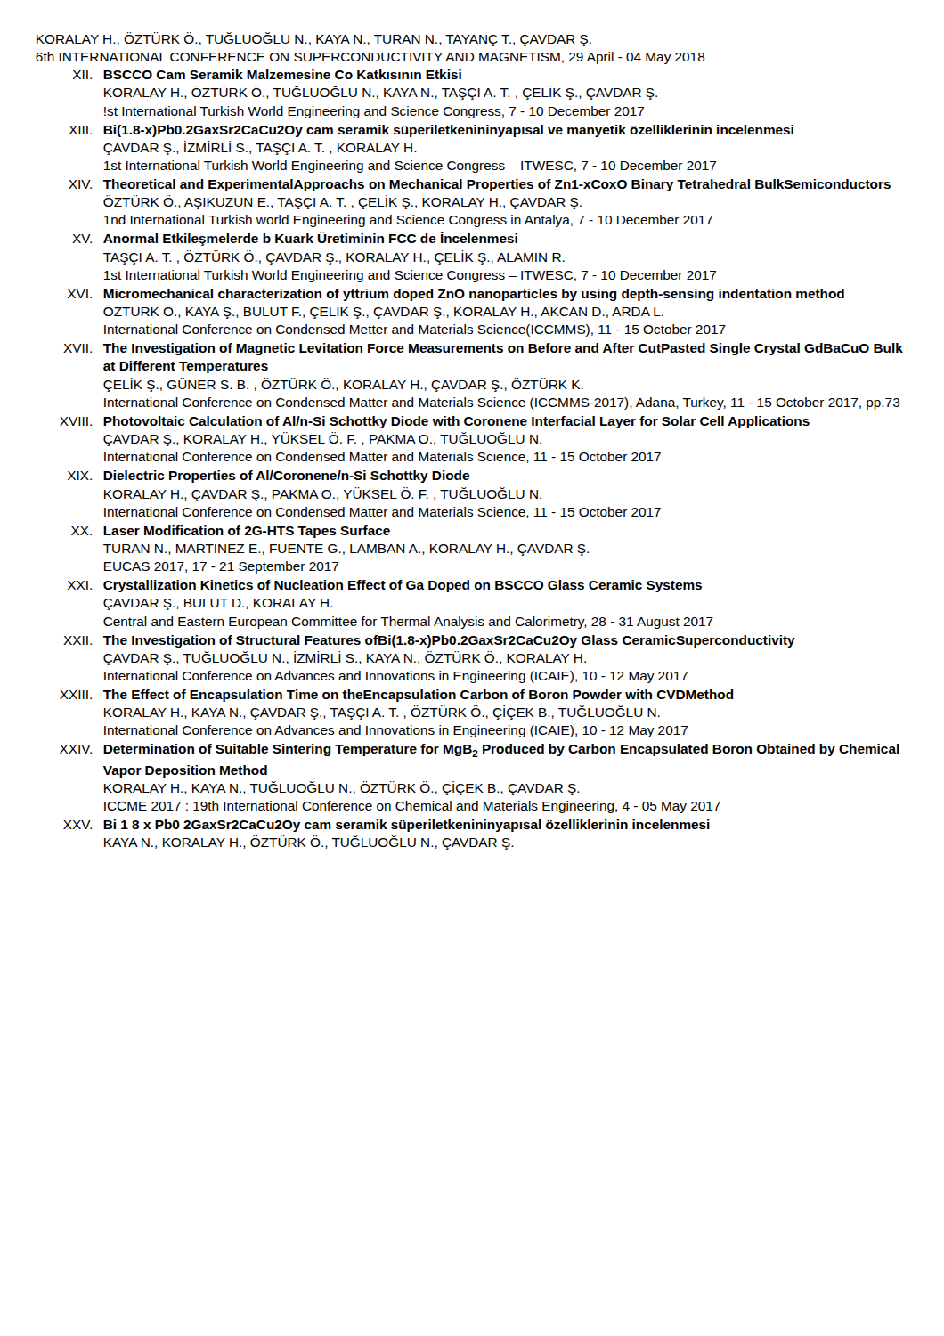KORALAY H., ÖZTÜRK Ö., TUĞLUOĞLU N., KAYA N., TURAN N., TAYANÇ T., ÇAVDAR Ş.
6th INTERNATIONAL CONFERENCE ON SUPERCONDUCTIVITY AND MAGNETISM, 29 April - 04 May 2018
XII.
BSCCO Cam Seramik Malzemesine Co Katkısının Etkisi
KORALAY H., ÖZTÜRK Ö., TUĞLUOĞLU N., KAYA N., TAŞÇI A. T. , ÇELİK Ş., ÇAVDAR Ş.
!st International Turkish World Engineering and Science Congress, 7 - 10 December 2017
XIII.
Bi(1.8-x)Pb0.2GaxSr2CaCu2Oy cam seramik süperiletkenininyapısal ve manyetik özelliklerinin incelenmesi
ÇAVDAR Ş., İZMİRLİ S., TAŞÇI A. T. , KORALAY H.
1st International Turkish World Engineering and Science Congress – ITWESC, 7 - 10 December 2017
XIV.
Theoretical and ExperimentalApproachs on Mechanical Properties of Zn1-xCoxO Binary Tetrahedral BulkSemiconductors
ÖZTÜRK Ö., AŞIKUZUN E., TAŞÇI A. T. , ÇELİK Ş., KORALAY H., ÇAVDAR Ş.
1nd International Turkish world Engineering and Science Congress in Antalya, 7 - 10 December 2017
XV.
Anormal Etkileşmelerde b Kuark Üretiminin FCC de İncelenmesi
TAŞÇI A. T. , ÖZTÜRK Ö., ÇAVDAR Ş., KORALAY H., ÇELİK Ş., ALAMIN R.
1st International Turkish World Engineering and Science Congress – ITWESC, 7 - 10 December 2017
XVI.
Micromechanical characterization of yttrium doped ZnO nanoparticles by using depth-sensing indentation method
ÖZTÜRK Ö., KAYA Ş., BULUT F., ÇELİK Ş., ÇAVDAR Ş., KORALAY H., AKCAN D., ARDA L.
International Conference on Condensed Metter and Materials Science(ICCMMS), 11 - 15 October 2017
XVII.
The Investigation of Magnetic Levitation Force Measurements on Before and After CutPasted Single Crystal GdBaCuO Bulk at Different Temperatures
ÇELİK Ş., GÜNER S. B. , ÖZTÜRK Ö., KORALAY H., ÇAVDAR Ş., ÖZTÜRK K.
International Conference on Condensed Matter and Materials Science (ICCMMS-2017), Adana, Turkey, 11 - 15 October 2017, pp.73
XVIII.
Photovoltaic Calculation of Al/n-Si Schottky Diode with Coronene Interfacial Layer for Solar Cell Applications
ÇAVDAR Ş., KORALAY H., YÜKSEL Ö. F. , PAKMA O., TUĞLUOĞLU N.
International Conference on Condensed Matter and Materials Science, 11 - 15 October 2017
XIX.
Dielectric Properties of Al/Coronene/n-Si Schottky Diode
KORALAY H., ÇAVDAR Ş., PAKMA O., YÜKSEL Ö. F. , TUĞLUOĞLU N.
International Conference on Condensed Matter and Materials Science, 11 - 15 October 2017
XX.
Laser Modification of 2G-HTS Tapes Surface
TURAN N., MARTINEZ E., FUENTE G., LAMBAN A., KORALAY H., ÇAVDAR Ş.
EUCAS 2017, 17 - 21 September 2017
XXI.
Crystallization Kinetics of Nucleation Effect of Ga Doped on BSCCO Glass Ceramic Systems
ÇAVDAR Ş., BULUT D., KORALAY H.
Central and Eastern European Committee for Thermal Analysis and Calorimetry, 28 - 31 August 2017
XXII.
The Investigation of Structural Features ofBi(1.8-x)Pb0.2GaxSr2CaCu2Oy Glass CeramicSuperconductivity
ÇAVDAR Ş., TUĞLUOĞLU N., İZMİRLİ S., KAYA N., ÖZTÜRK Ö., KORALAY H.
International Conference on Advances and Innovations in Engineering (ICAIE), 10 - 12 May 2017
XXIII.
The Effect of Encapsulation Time on theEncapsulation Carbon of Boron Powder with CVDMethod
KORALAY H., KAYA N., ÇAVDAR Ş., TAŞÇI A. T. , ÖZTÜRK Ö., ÇİÇEK B., TUĞLUOĞLU N.
International Conference on Advances and Innovations in Engineering (ICAIE), 10 - 12 May 2017
XXIV.
Determination of Suitable Sintering Temperature for MgB2 Produced by Carbon Encapsulated Boron Obtained by Chemical Vapor Deposition Method
KORALAY H., KAYA N., TUĞLUOĞLU N., ÖZTÜRK Ö., ÇİÇEK B., ÇAVDAR Ş.
ICCME 2017 : 19th International Conference on Chemical and Materials Engineering, 4 - 05 May 2017
XXV.
Bi 1 8 x Pb0 2GaxSr2CaCu2Oy cam seramik süperiletkenininyapısal özelliklerinin incelenmesi
KAYA N., KORALAY H., ÖZTÜRK Ö., TUĞLUOĞLU N., ÇAVDAR Ş.